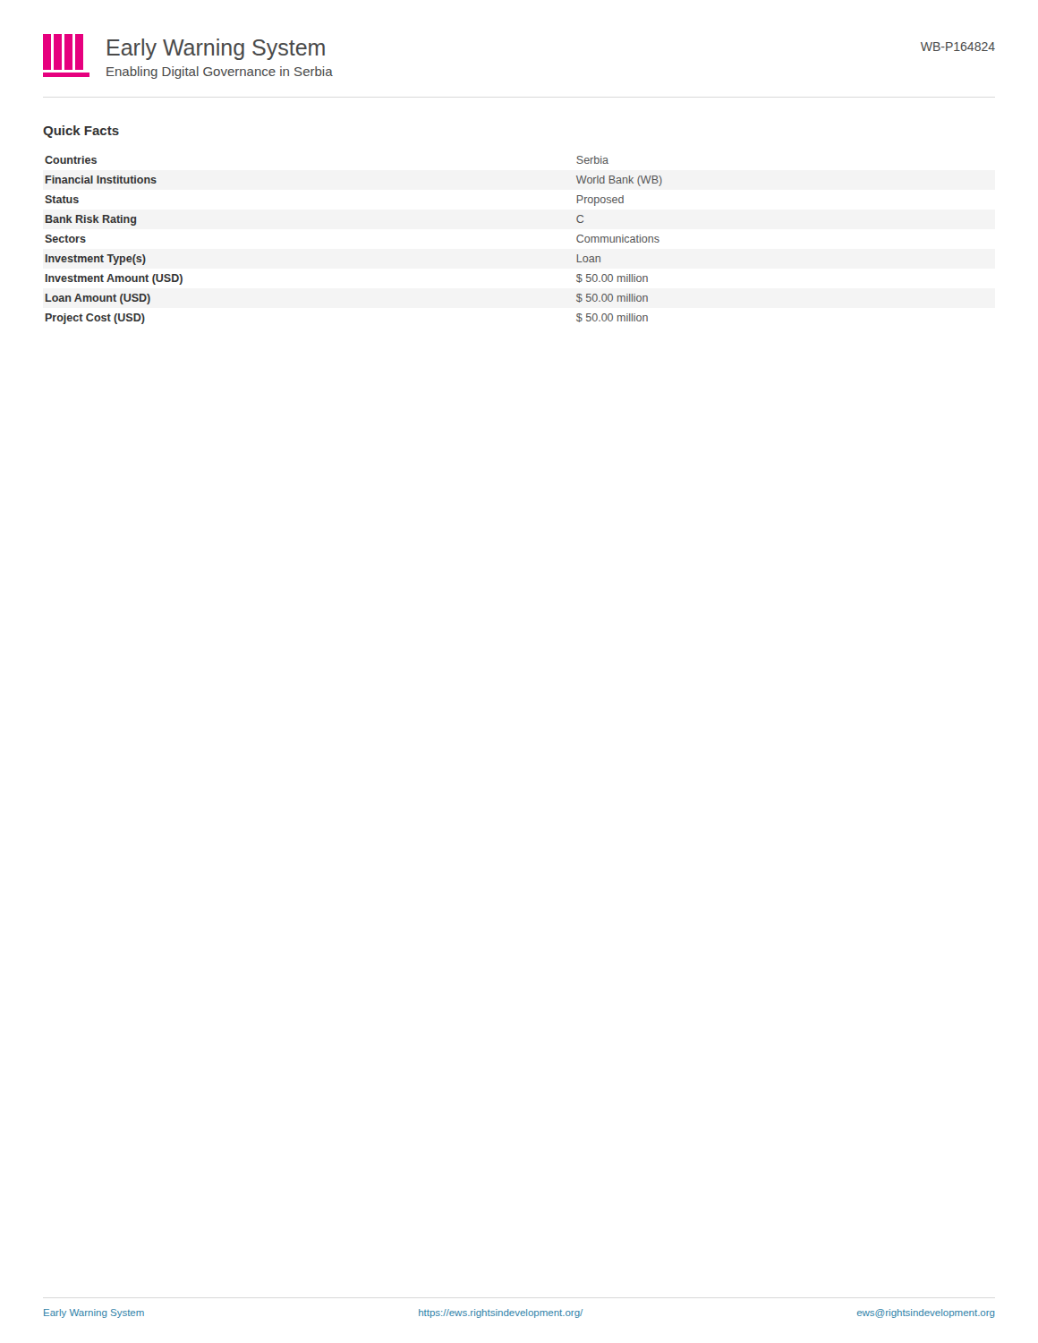Early Warning System
Enabling Digital Governance in Serbia
WB-P164824
Quick Facts
| Countries | Serbia |
| Financial Institutions | World Bank (WB) |
| Status | Proposed |
| Bank Risk Rating | C |
| Sectors | Communications |
| Investment Type(s) | Loan |
| Investment Amount (USD) | $ 50.00 million |
| Loan Amount (USD) | $ 50.00 million |
| Project Cost (USD) | $ 50.00 million |
Early Warning System https://ews.rightsindevelopment.org/ ews@rightsindevelopment.org